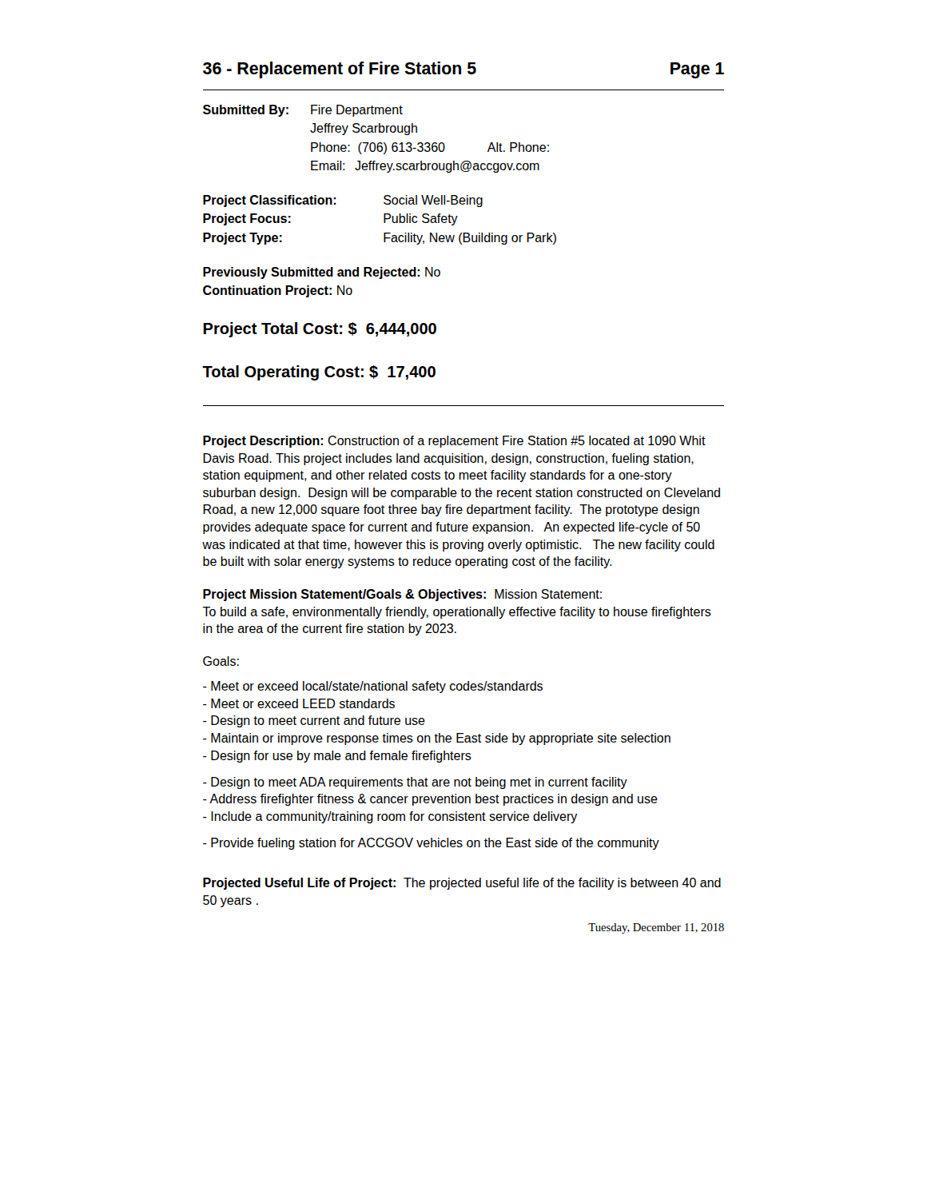36 - Replacement of Fire Station 5 Page 1
Submitted By:
Fire Department
Jeffrey Scarbrough
Phone: (706) 613-3360 Alt. Phone:
Email: Jeffrey.scarbrough@accgov.com
Project Classification:
Social Well-Being
Project Focus:
Public Safety
Project Type:
Facility, New (Building or Park)
Previously Submitted and Rejected: No
Continuation Project: No
Project Total Cost: $ 6,444,000
Total Operating Cost: $ 17,400
Project Description: Construction of a replacement Fire Station #5 located at 1090 Whit Davis Road. This project includes land acquisition, design, construction, fueling station, station equipment, and other related costs to meet facility standards for a one-story suburban design. Design will be comparable to the recent station constructed on Cleveland Road, a new 12,000 square foot three bay fire department facility. The prototype design provides adequate space for current and future expansion. An expected life-cycle of 50 was indicated at that time, however this is proving overly optimistic. The new facility could be built with solar energy systems to reduce operating cost of the facility.
Project Mission Statement/Goals & Objectives: Mission Statement:
To build a safe, environmentally friendly, operationally effective facility to house firefighters in the area of the current fire station by 2023.
Goals:
- Meet or exceed local/state/national safety codes/standards
- Meet or exceed LEED standards
- Design to meet current and future use
- Maintain or improve response times on the East side by appropriate site selection
- Design for use by male and female firefighters
- Design to meet ADA requirements that are not being met in current facility
- Address firefighter fitness & cancer prevention best practices in design and use
- Include a community/training room for consistent service delivery
- Provide fueling station for ACCGOV vehicles on the East side of the community
Projected Useful Life of Project: The projected useful life of the facility is between 40 and 50 years .
Tuesday, December 11, 2018